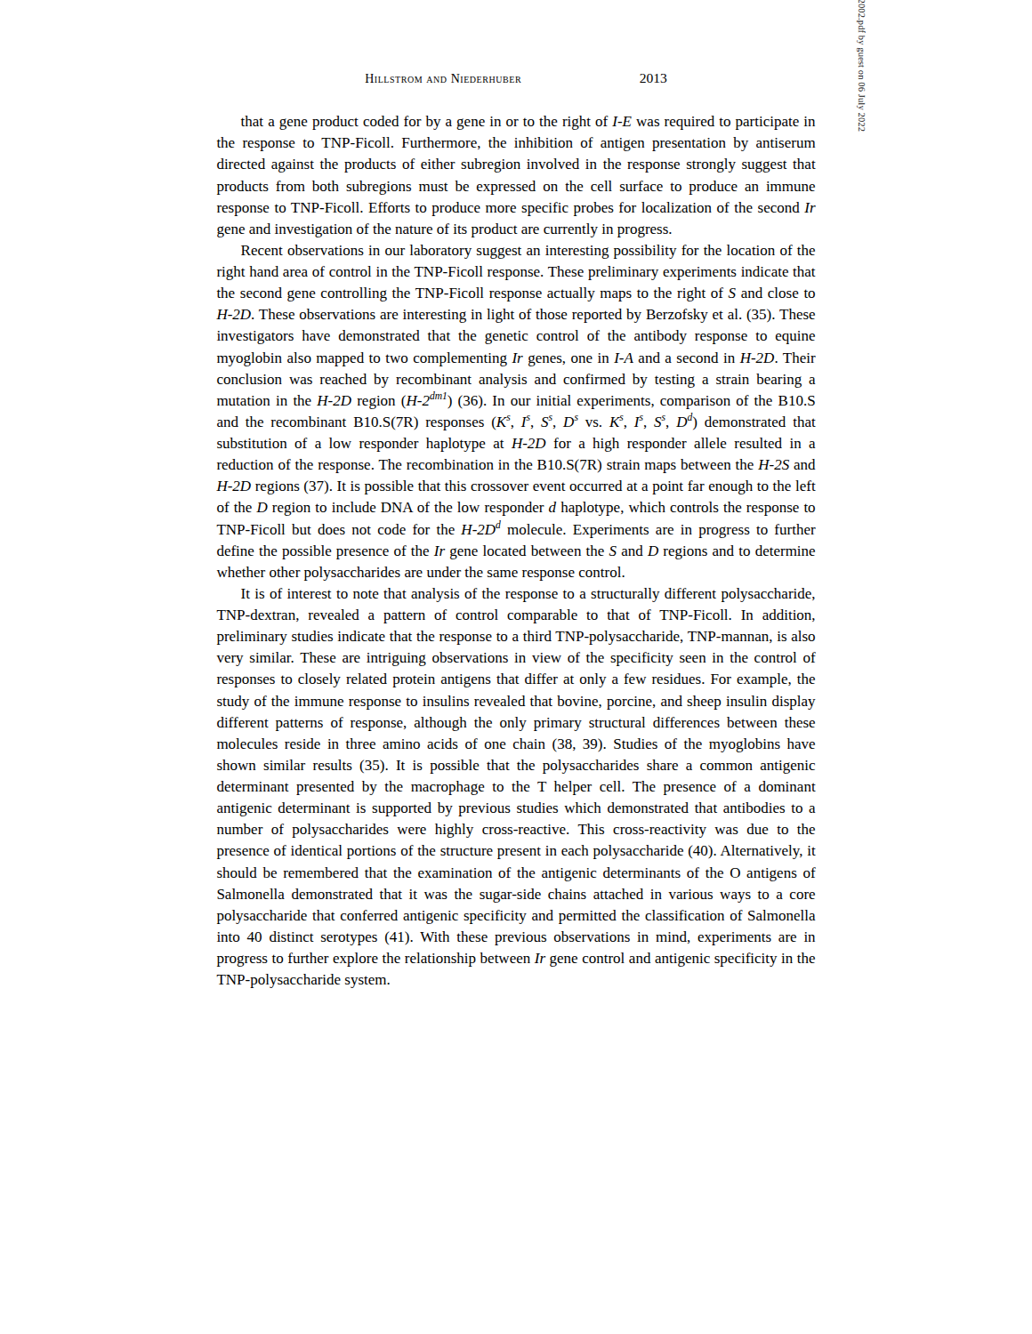Hillstrom and Niederhuber 2013
that a gene product coded for by a gene in or to the right of I-E was required to participate in the response to TNP-Ficoll. Furthermore, the inhibition of antigen presentation by antiserum directed against the products of either subregion involved in the response strongly suggest that products from both subregions must be expressed on the cell surface to produce an immune response to TNP-Ficoll. Efforts to produce more specific probes for localization of the second Ir gene and investigation of the nature of its product are currently in progress.
Recent observations in our laboratory suggest an interesting possibility for the location of the right hand area of control in the TNP-Ficoll response. These preliminary experiments indicate that the second gene controlling the TNP-Ficoll response actually maps to the right of S and close to H-2D. These observations are interesting in light of those reported by Berzofsky et al. (35). These investigators have demonstrated that the genetic control of the antibody response to equine myoglobin also mapped to two complementing Ir genes, one in I-A and a second in H-2D. Their conclusion was reached by recombinant analysis and confirmed by testing a strain bearing a mutation in the H-2D region (H-2dm1) (36). In our initial experiments, comparison of the B10.S and the recombinant B10.S(7R) responses (Ks, Is, Ss, Ds vs. Ks, Is, Ss, Dd) demonstrated that substitution of a low responder haplotype at H-2D for a high responder allele resulted in a reduction of the response. The recombination in the B10.S(7R) strain maps between the H-2S and H-2D regions (37). It is possible that this crossover event occurred at a point far enough to the left of the D region to include DNA of the low responder d haplotype, which controls the response to TNP-Ficoll but does not code for the H-2Dd molecule. Experiments are in progress to further define the possible presence of the Ir gene located between the S and D regions and to determine whether other polysaccharides are under the same response control.
It is of interest to note that analysis of the response to a structurally different polysaccharide, TNP-dextran, revealed a pattern of control comparable to that of TNP-Ficoll. In addition, preliminary studies indicate that the response to a third TNP-polysaccharide, TNP-mannan, is also very similar. These are intriguing observations in view of the specificity seen in the control of responses to closely related protein antigens that differ at only a few residues. For example, the study of the immune response to insulins revealed that bovine, porcine, and sheep insulin display different patterns of response, although the only primary structural differences between these molecules reside in three amino acids of one chain (38, 39). Studies of the myoglobins have shown similar results (35). It is possible that the polysaccharides share a common antigenic determinant presented by the macrophage to the T helper cell. The presence of a dominant antigenic determinant is supported by previous studies which demonstrated that antibodies to a number of polysaccharides were highly cross-reactive. This cross-reactivity was due to the presence of identical portions of the structure present in each polysaccharide (40). Alternatively, it should be remembered that the examination of the antigenic determinants of the O antigens of Salmonella demonstrated that it was the sugar-side chains attached in various ways to a core polysaccharide that conferred antigenic specificity and permitted the classification of Salmonella into 40 distinct serotypes (41). With these previous observations in mind, experiments are in progress to further explore the relationship between Ir gene control and antigenic specificity in the TNP-polysaccharide system.
Downloaded from http://rupress.org/jem/article-pdf/157/6/2002/1394039/2002.pdf by guest on 06 July 2022